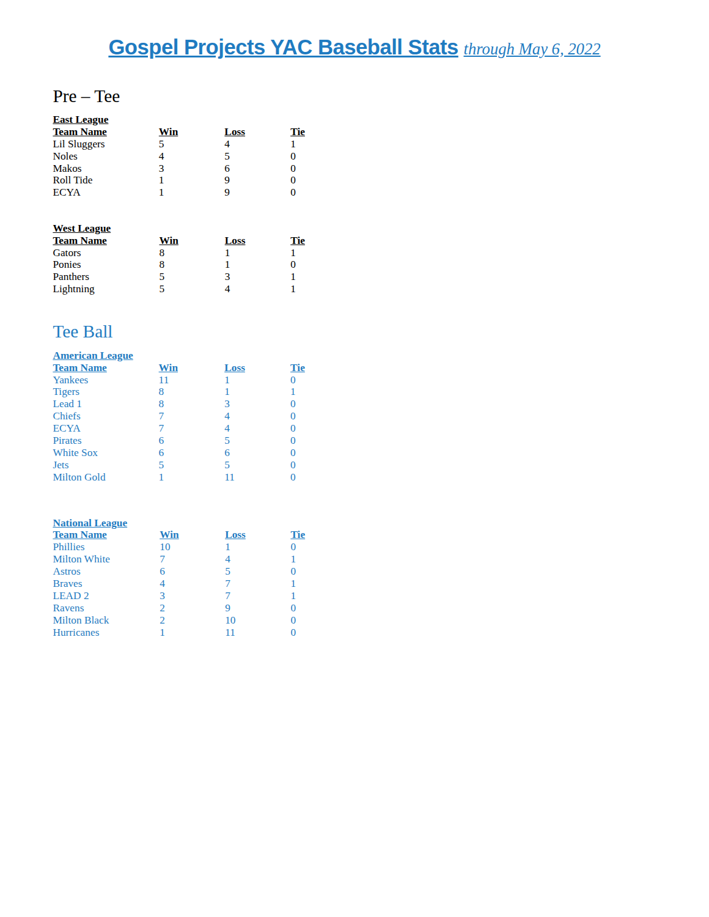Gospel Projects YAC Baseball Stats through May 6, 2022
Pre – Tee
East League
| Team Name | Win | Loss | Tie |
| --- | --- | --- | --- |
| Lil Sluggers | 5 | 4 | 1 |
| Noles | 4 | 5 | 0 |
| Makos | 3 | 6 | 0 |
| Roll Tide | 1 | 9 | 0 |
| ECYA | 1 | 9 | 0 |
West League
| Team Name | Win | Loss | Tie |
| --- | --- | --- | --- |
| Gators | 8 | 1 | 1 |
| Ponies | 8 | 1 | 0 |
| Panthers | 5 | 3 | 1 |
| Lightning | 5 | 4 | 1 |
Tee Ball
American League
| Team Name | Win | Loss | Tie |
| --- | --- | --- | --- |
| Yankees | 11 | 1 | 0 |
| Tigers | 8 | 1 | 1 |
| Lead 1 | 8 | 3 | 0 |
| Chiefs | 7 | 4 | 0 |
| ECYA | 7 | 4 | 0 |
| Pirates | 6 | 5 | 0 |
| White Sox | 6 | 6 | 0 |
| Jets | 5 | 5 | 0 |
| Milton Gold | 1 | 11 | 0 |
National League
| Team Name | Win | Loss | Tie |
| --- | --- | --- | --- |
| Phillies | 10 | 1 | 0 |
| Milton White | 7 | 4 | 1 |
| Astros | 6 | 5 | 0 |
| Braves | 4 | 7 | 1 |
| LEAD 2 | 3 | 7 | 1 |
| Ravens | 2 | 9 | 0 |
| Milton Black | 2 | 10 | 0 |
| Hurricanes | 1 | 11 | 0 |